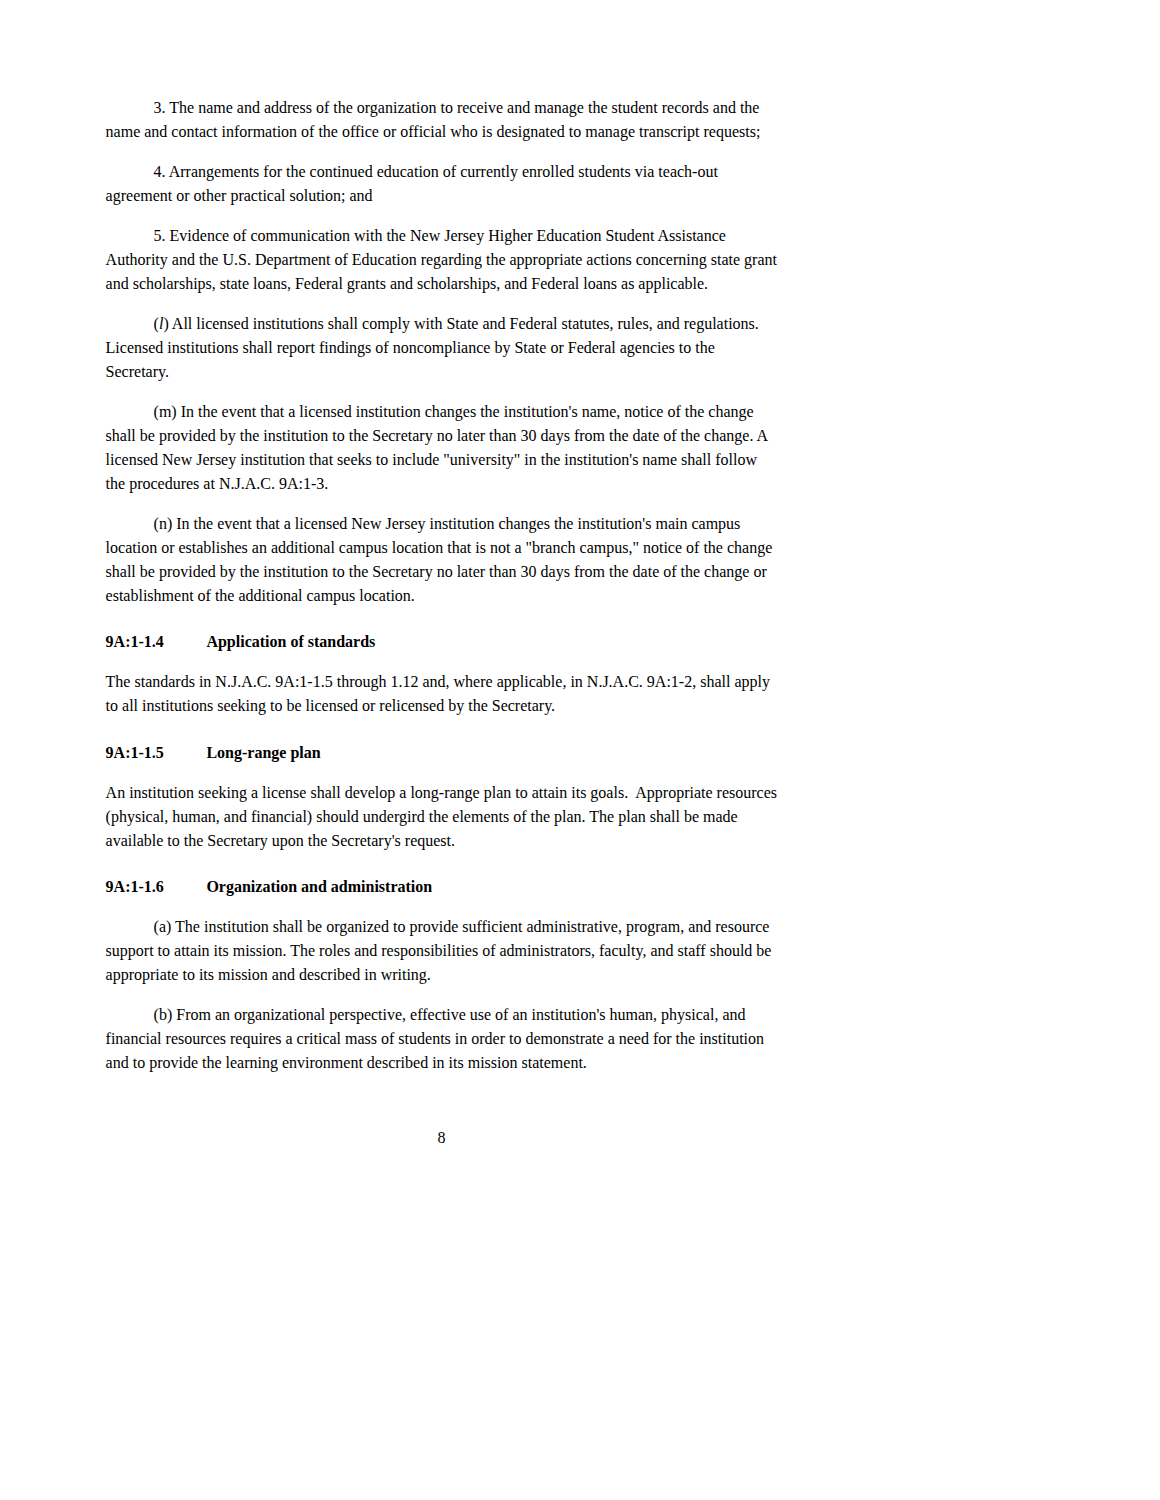3. The name and address of the organization to receive and manage the student records and the name and contact information of the office or official who is designated to manage transcript requests;
4. Arrangements for the continued education of currently enrolled students via teach-out agreement or other practical solution; and
5. Evidence of communication with the New Jersey Higher Education Student Assistance Authority and the U.S. Department of Education regarding the appropriate actions concerning state grant and scholarships, state loans, Federal grants and scholarships, and Federal loans as applicable.
(l) All licensed institutions shall comply with State and Federal statutes, rules, and regulations. Licensed institutions shall report findings of noncompliance by State or Federal agencies to the Secretary.
(m) In the event that a licensed institution changes the institution's name, notice of the change shall be provided by the institution to the Secretary no later than 30 days from the date of the change. A licensed New Jersey institution that seeks to include "university" in the institution's name shall follow the procedures at N.J.A.C. 9A:1-3.
(n) In the event that a licensed New Jersey institution changes the institution's main campus location or establishes an additional campus location that is not a "branch campus," notice of the change shall be provided by the institution to the Secretary no later than 30 days from the date of the change or establishment of the additional campus location.
9A:1-1.4 Application of standards
The standards in N.J.A.C. 9A:1-1.5 through 1.12 and, where applicable, in N.J.A.C. 9A:1-2, shall apply to all institutions seeking to be licensed or relicensed by the Secretary.
9A:1-1.5 Long-range plan
An institution seeking a license shall develop a long-range plan to attain its goals. Appropriate resources (physical, human, and financial) should undergird the elements of the plan. The plan shall be made available to the Secretary upon the Secretary's request.
9A:1-1.6 Organization and administration
(a) The institution shall be organized to provide sufficient administrative, program, and resource support to attain its mission. The roles and responsibilities of administrators, faculty, and staff should be appropriate to its mission and described in writing.
(b) From an organizational perspective, effective use of an institution's human, physical, and financial resources requires a critical mass of students in order to demonstrate a need for the institution and to provide the learning environment described in its mission statement.
8